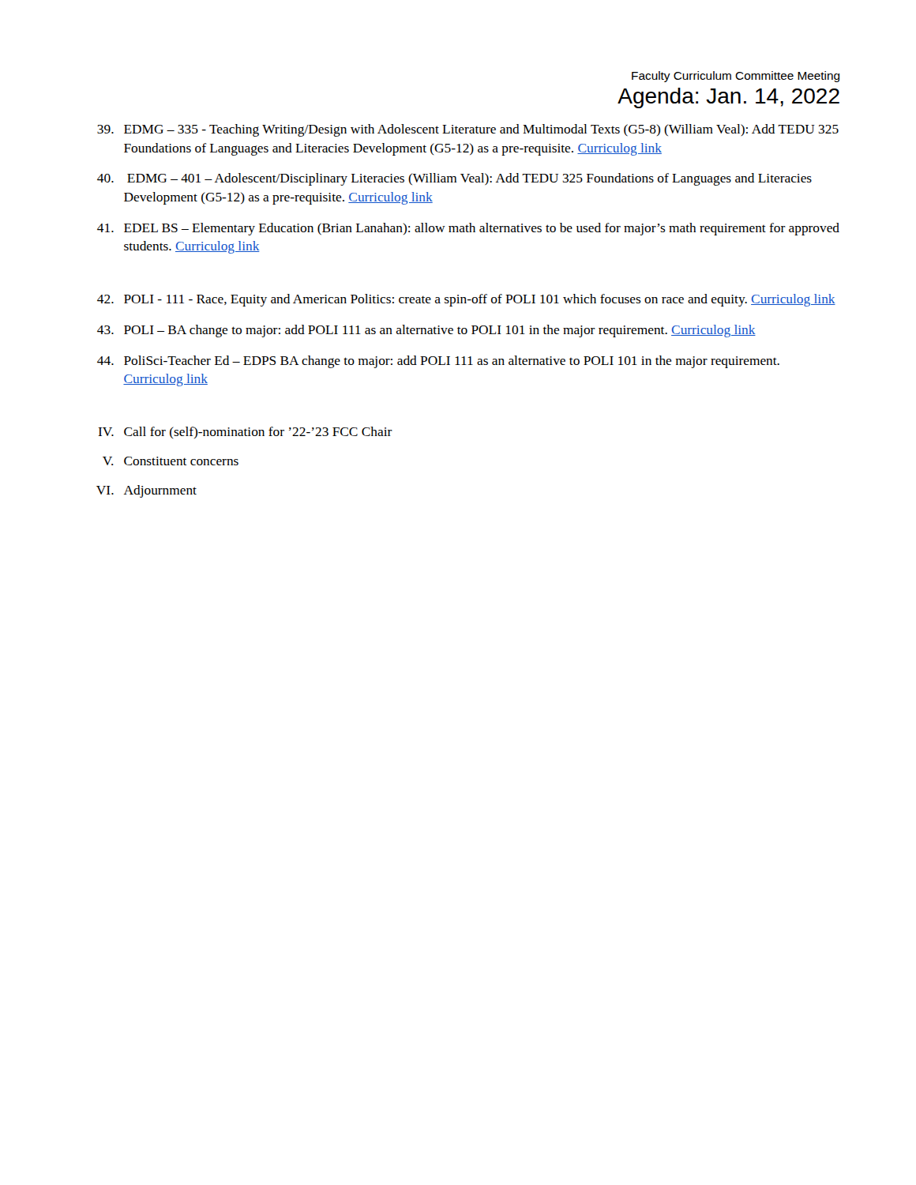Faculty Curriculum Committee Meeting
Agenda: Jan. 14, 2022
EDMG – 335 - Teaching Writing/Design with Adolescent Literature and Multimodal Texts (G5-8) (William Veal): Add TEDU 325 Foundations of Languages and Literacies Development (G5-12) as a pre-requisite. Curriculog link
EDMG – 401 – Adolescent/Disciplinary Literacies (William Veal): Add TEDU 325 Foundations of Languages and Literacies Development (G5-12) as a pre-requisite. Curriculog link
EDEL BS – Elementary Education (Brian Lanahan): allow math alternatives to be used for major’s math requirement for approved students. Curriculog link
POLI - 111 - Race, Equity and American Politics: create a spin-off of POLI 101 which focuses on race and equity. Curriculog link
POLI – BA change to major: add POLI 111 as an alternative to POLI 101 in the major requirement. Curriculog link
PoliSci-Teacher Ed – EDPS BA change to major: add POLI 111 as an alternative to POLI 101 in the major requirement. Curriculog link
Call for (self)-nomination for ’22-’23 FCC Chair
Constituent concerns
Adjournment